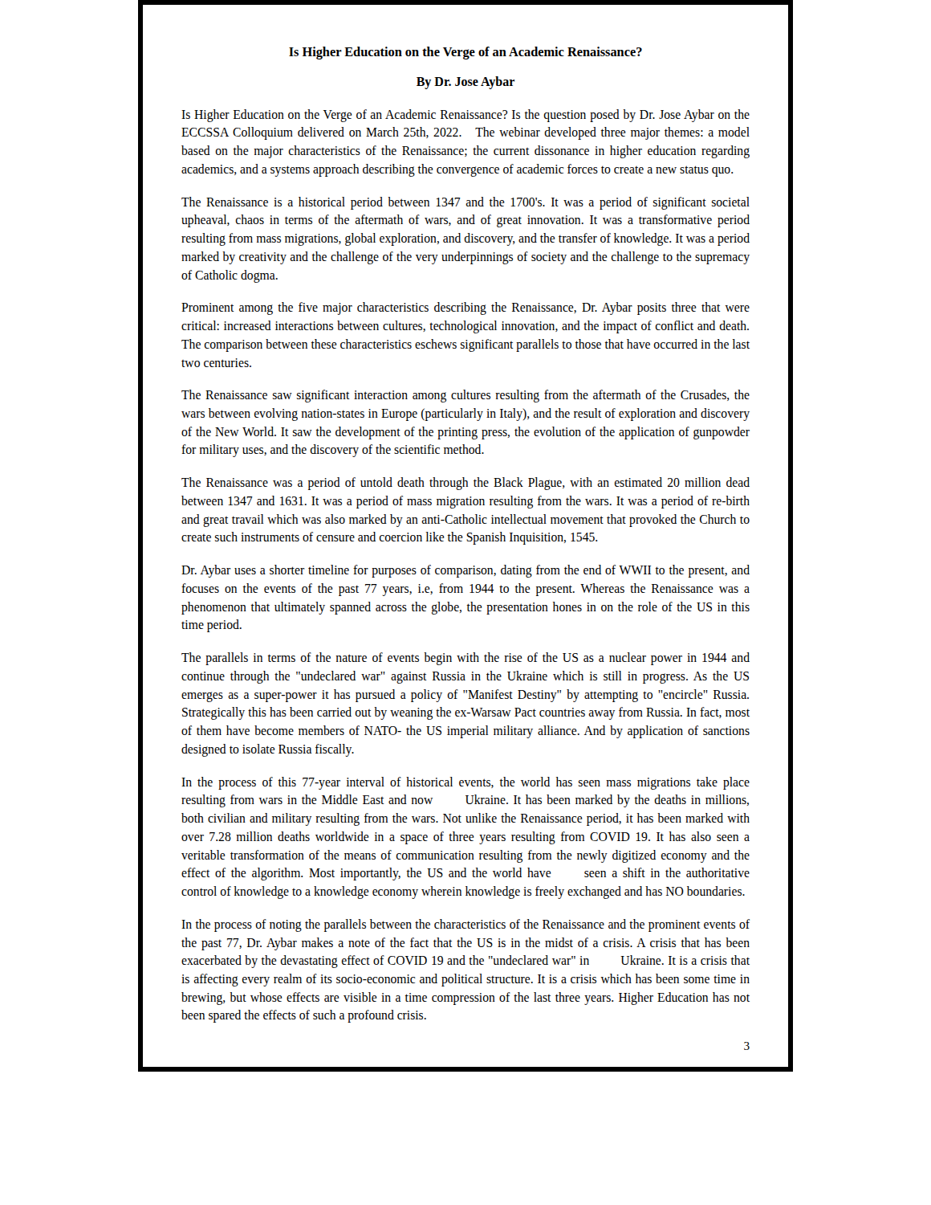Is Higher Education on the Verge of an Academic Renaissance?
By Dr. Jose Aybar
Is Higher Education on the Verge of an Academic Renaissance? Is the question posed by Dr. Jose Aybar on the ECCSSA Colloquium delivered on March 25th, 2022. The webinar developed three major themes: a model based on the major characteristics of the Renaissance; the current dissonance in higher education regarding academics, and a systems approach describing the convergence of academic forces to create a new status quo.
The Renaissance is a historical period between 1347 and the 1700's. It was a period of significant societal upheaval, chaos in terms of the aftermath of wars, and of great innovation. It was a transformative period resulting from mass migrations, global exploration, and discovery, and the transfer of knowledge. It was a period marked by creativity and the challenge of the very underpinnings of society and the challenge to the supremacy of Catholic dogma.
Prominent among the five major characteristics describing the Renaissance, Dr. Aybar posits three that were critical: increased interactions between cultures, technological innovation, and the impact of conflict and death. The comparison between these characteristics eschews significant parallels to those that have occurred in the last two centuries.
The Renaissance saw significant interaction among cultures resulting from the aftermath of the Crusades, the wars between evolving nation-states in Europe (particularly in Italy), and the result of exploration and discovery of the New World. It saw the development of the printing press, the evolution of the application of gunpowder for military uses, and the discovery of the scientific method.
The Renaissance was a period of untold death through the Black Plague, with an estimated 20 million dead between 1347 and 1631. It was a period of mass migration resulting from the wars. It was a period of re-birth and great travail which was also marked by an anti-Catholic intellectual movement that provoked the Church to create such instruments of censure and coercion like the Spanish Inquisition, 1545.
Dr. Aybar uses a shorter timeline for purposes of comparison, dating from the end of WWII to the present, and focuses on the events of the past 77 years, i.e, from 1944 to the present. Whereas the Renaissance was a phenomenon that ultimately spanned across the globe, the presentation hones in on the role of the US in this time period.
The parallels in terms of the nature of events begin with the rise of the US as a nuclear power in 1944 and continue through the "undeclared war" against Russia in the Ukraine which is still in progress. As the US emerges as a super-power it has pursued a policy of "Manifest Destiny" by attempting to "encircle" Russia. Strategically this has been carried out by weaning the ex-Warsaw Pact countries away from Russia. In fact, most of them have become members of NATO- the US imperial military alliance. And by application of sanctions designed to isolate Russia fiscally.
In the process of this 77-year interval of historical events, the world has seen mass migrations take place resulting from wars in the Middle East and now Ukraine. It has been marked by the deaths in millions, both civilian and military resulting from the wars. Not unlike the Renaissance period, it has been marked with over 7.28 million deaths worldwide in a space of three years resulting from COVID 19. It has also seen a veritable transformation of the means of communication resulting from the newly digitized economy and the effect of the algorithm. Most importantly, the US and the world have seen a shift in the authoritative control of knowledge to a knowledge economy wherein knowledge is freely exchanged and has NO boundaries.
In the process of noting the parallels between the characteristics of the Renaissance and the prominent events of the past 77, Dr. Aybar makes a note of the fact that the US is in the midst of a crisis. A crisis that has been exacerbated by the devastating effect of COVID 19 and the "undeclared war" in Ukraine. It is a crisis that is affecting every realm of its socio-economic and political structure. It is a crisis which has been some time in brewing, but whose effects are visible in a time compression of the last three years. Higher Education has not been spared the effects of such a profound crisis.
3